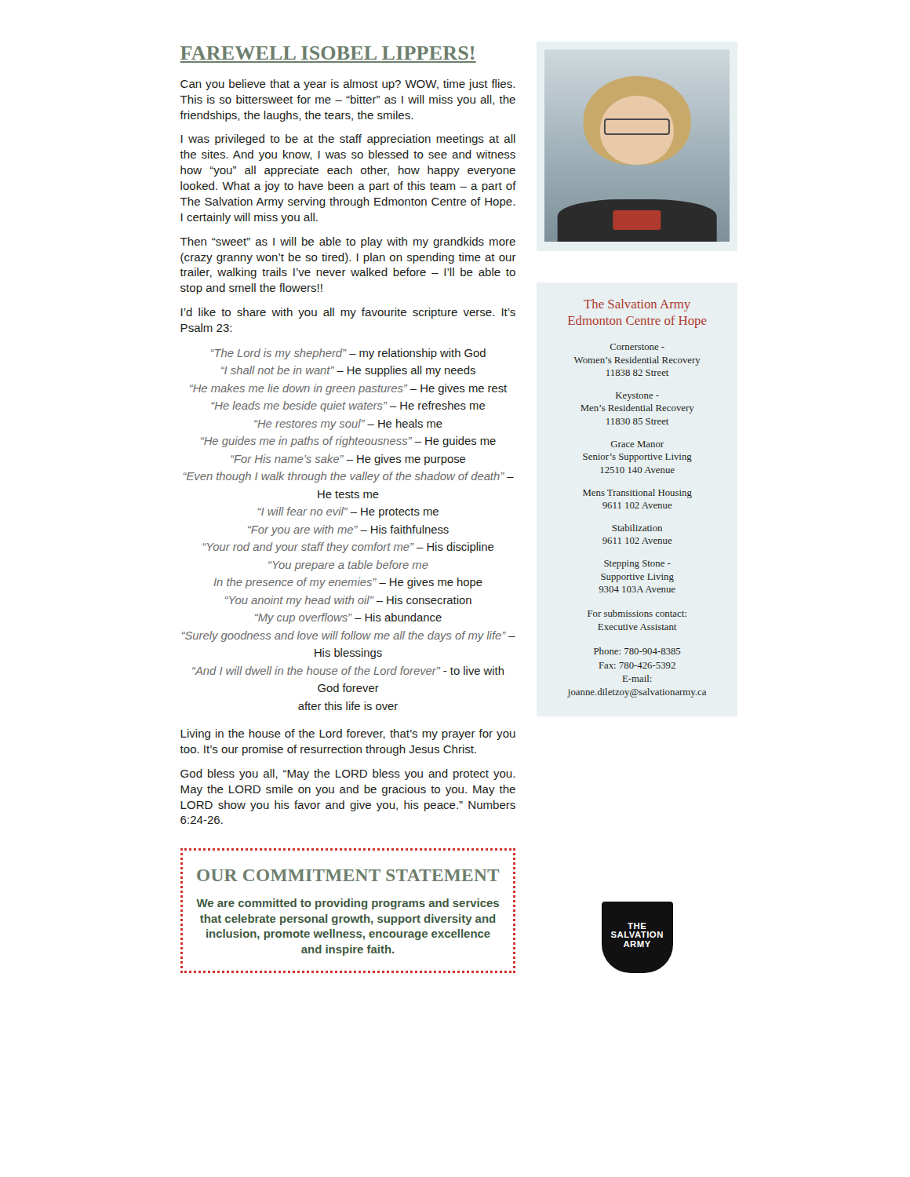FAREWELL ISOBEL LIPPERS!
Can you believe that a year is almost up? WOW, time just flies. This is so bittersweet for me – “bitter” as I will miss you all, the friendships, the laughs, the tears, the smiles.
I was privileged to be at the staff appreciation meetings at all the sites. And you know, I was so blessed to see and witness how “you” all appreciate each other, how happy everyone looked. What a joy to have been a part of this team – a part of The Salvation Army serving through Edmonton Centre of Hope. I certainly will miss you all.
Then “sweet” as I will be able to play with my grandkids more (crazy granny won’t be so tired). I plan on spending time at our trailer, walking trails I’ve never walked before – I’ll be able to stop and smell the flowers!!
I’d like to share with you all my favourite scripture verse. It’s Psalm 23:
“The Lord is my shepherd” – my relationship with God
“I shall not be in want” – He supplies all my needs
“He makes me lie down in green pastures” – He gives me rest
“He leads me beside quiet waters” – He refreshes me
“He restores my soul” – He heals me
“He guides me in paths of righteousness” – He guides me
“For His name’s sake” – He gives me purpose
“Even though I walk through the valley of the shadow of death” – He tests me
“I will fear no evil” – He protects me
“For you are with me” – His faithfulness
“Your rod and your staff they comfort me” – His discipline
“You prepare a table before me
In the presence of my enemies” – He gives me hope
“You anoint my head with oil” – His consecration
“My cup overflows” – His abundance
“Surely goodness and love will follow me all the days of my life” – His blessings
“And I will dwell in the house of the Lord forever” - to live with God forever
after this life is over
Living in the house of the Lord forever, that’s my prayer for you too. It’s our promise of resurrection through Jesus Christ.
God bless you all, “May the LORD bless you and protect you. May the LORD smile on you and be gracious to you. May the LORD show you his favor and give you, his peace.” Numbers 6:24-26.
OUR COMMITMENT STATEMENT
We are committed to providing programs and services that celebrate personal growth, support diversity and inclusion, promote wellness, encourage excellence and inspire faith.
The Salvation Army
Edmonton Centre of Hope
Cornerstone - Women’s Residential Recovery 11838 82 Street
Keystone - Men’s Residential Recovery 11830 85 Street
Grace Manor Senior’s Supportive Living 12510 140 Avenue
Mens Transitional Housing 9611 102 Avenue
Stabilization 9611 102 Avenue
Stepping Stone - Supportive Living 9304 103A Avenue
For submissions contact:
Executive Assistant
Phone: 780-904-8385
Fax: 780-426-5392
E-mail:
joanne.diletzoy@salvationarmy.ca
THE SALVATION ARMY